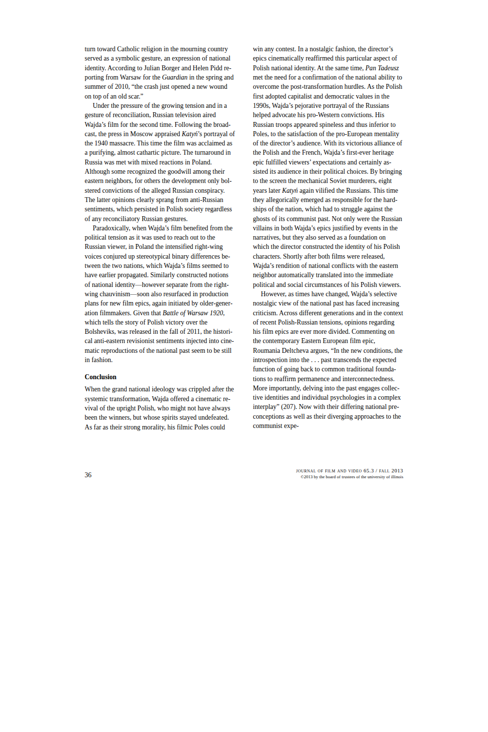turn toward Catholic religion in the mourning country served as a symbolic gesture, an expression of national identity. According to Julian Borger and Helen Pidd reporting from Warsaw for the Guardian in the spring and summer of 2010, “the crash just opened a new wound on top of an old scar.”
Under the pressure of the growing tension and in a gesture of reconciliation, Russian television aired Wajda’s film for the second time. Following the broadcast, the press in Moscow appraised Katyń’s portrayal of the 1940 massacre. This time the film was acclaimed as a purifying, almost cathartic picture. The turnaround in Russia was met with mixed reactions in Poland. Although some recognized the goodwill among their eastern neighbors, for others the development only bolstered convictions of the alleged Russian conspiracy. The latter opinions clearly sprang from anti-Russian sentiments, which persisted in Polish society regardless of any reconciliatory Russian gestures.
Paradoxically, when Wajda’s film benefited from the political tension as it was used to reach out to the Russian viewer, in Poland the intensified right-wing voices conjured up stereotypical binary differences between the two nations, which Wajda’s films seemed to have earlier propagated. Similarly constructed notions of national identity—however separate from the right-wing chauvinism—soon also resurfaced in production plans for new film epics, again initiated by older-generation filmmakers. Given that Battle of Warsaw 1920, which tells the story of Polish victory over the Bolsheviks, was released in the fall of 2011, the historical anti-eastern revisionist sentiments injected into cinematic reproductions of the national past seem to be still in fashion.
Conclusion
When the grand national ideology was crippled after the systemic transformation, Wajda offered a cinematic revival of the upright Polish, who might not have always been the winners, but whose spirits stayed undefeated. As far as their strong morality, his filmic Poles could win any contest. In a nostalgic fashion, the director’s epics cinematically reaffirmed this particular aspect of Polish national identity. At the same time, Pan Tadeusz met the need for a confirmation of the national ability to overcome the post-transformation hurdles. As the Polish first adopted capitalist and democratic values in the 1990s, Wajda’s pejorative portrayal of the Russians helped advocate his pro-Western convictions. His Russian troops appeared spineless and thus inferior to Poles, to the satisfaction of the pro-European mentality of the director’s audience. With its victorious alliance of the Polish and the French, Wajda’s first-ever heritage epic fulfilled viewers’ expectations and certainly assisted its audience in their political choices. By bringing to the screen the mechanical Soviet murderers, eight years later Katyń again vilified the Russians. This time they allegorically emerged as responsible for the hardships of the nation, which had to struggle against the ghosts of its communist past. Not only were the Russian villains in both Wajda’s epics justified by events in the narratives, but they also served as a foundation on which the director constructed the identity of his Polish characters. Shortly after both films were released, Wajda’s rendition of national conflicts with the eastern neighbor automatically translated into the immediate political and social circumstances of his Polish viewers.
However, as times have changed, Wajda’s selective nostalgic view of the national past has faced increasing criticism. Across different generations and in the context of recent Polish-Russian tensions, opinions regarding his film epics are ever more divided. Commenting on the contemporary Eastern European film epic, Roumania Deltcheva argues, “In the new conditions, the introspection into the . . . past transcends the expected function of going back to common traditional foundations to reaffirm permanence and interconnectedness. More importantly, delving into the past engages collective identities and individual psychologies in a complex interplay” (207). Now with their differing national preconceptions as well as their diverging approaches to the communist expe-
36
journal of film and video 65.3 / fall 2013
©2013 by the board of trustees of the university of illinois